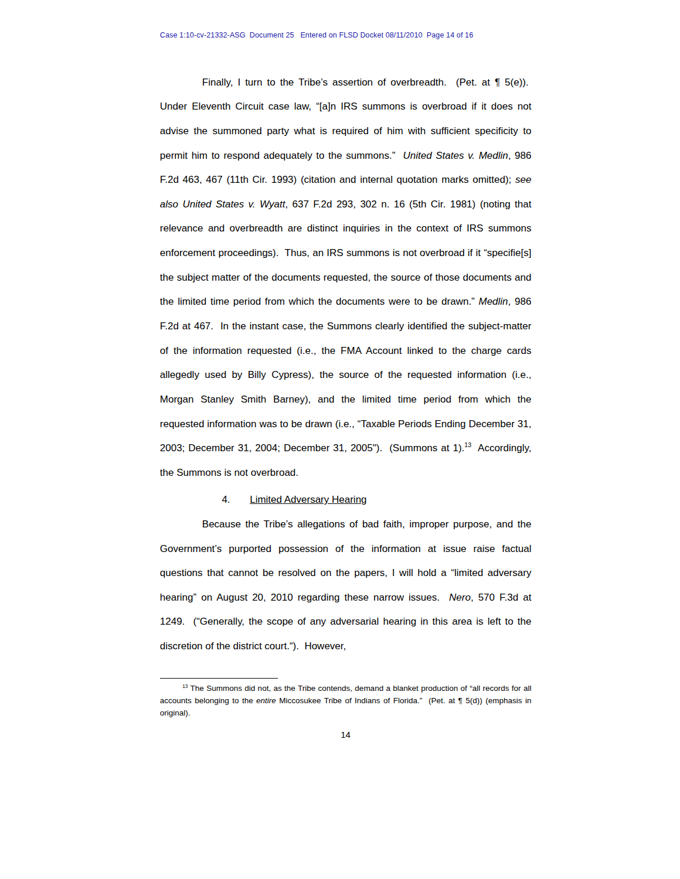Case 1:10-cv-21332-ASG Document 25 Entered on FLSD Docket 08/11/2010 Page 14 of 16
Finally, I turn to the Tribe’s assertion of overbreadth. (Pet. at ¶ 5(e)). Under Eleventh Circuit case law, “[a]n IRS summons is overbroad if it does not advise the summoned party what is required of him with sufficient specificity to permit him to respond adequately to the summons.” United States v. Medlin, 986 F.2d 463, 467 (11th Cir. 1993) (citation and internal quotation marks omitted); see also United States v. Wyatt, 637 F.2d 293, 302 n. 16 (5th Cir. 1981) (noting that relevance and overbreadth are distinct inquiries in the context of IRS summons enforcement proceedings). Thus, an IRS summons is not overbroad if it “specifie[s] the subject matter of the documents requested, the source of those documents and the limited time period from which the documents were to be drawn.” Medlin, 986 F.2d at 467. In the instant case, the Summons clearly identified the subject-matter of the information requested (i.e., the FMA Account linked to the charge cards allegedly used by Billy Cypress), the source of the requested information (i.e., Morgan Stanley Smith Barney), and the limited time period from which the requested information was to be drawn (i.e., “Taxable Periods Ending December 31, 2003; December 31, 2004; December 31, 2005"). (Summons at 1).13 Accordingly, the Summons is not overbroad.
4. Limited Adversary Hearing
Because the Tribe’s allegations of bad faith, improper purpose, and the Government’s purported possession of the information at issue raise factual questions that cannot be resolved on the papers, I will hold a “limited adversary hearing” on August 20, 2010 regarding these narrow issues. Nero, 570 F.3d at 1249. (“Generally, the scope of any adversarial hearing in this area is left to the discretion of the district court.“). However,
13 The Summons did not, as the Tribe contends, demand a blanket production of “all records for all accounts belonging to the entire Miccosukee Tribe of Indians of Florida.” (Pet. at ¶ 5(d)) (emphasis in original).
14